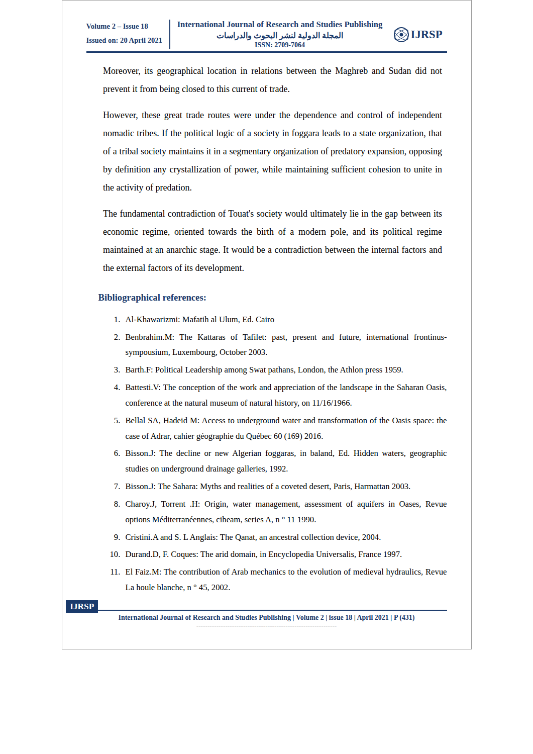Volume 2 – Issue 18
Issued on: 20 April 2021
International Journal of Research and Studies Publishing
المجلة الدولية لنشر البحوث والدراسات
ISSN: 2709-7064
IJRSP
Moreover, its geographical location in relations between the Maghreb and Sudan did not prevent it from being closed to this current of trade.
However, these great trade routes were under the dependence and control of independent nomadic tribes. If the political logic of a society in foggara leads to a state organization, that of a tribal society maintains it in a segmentary organization of predatory expansion, opposing by definition any crystallization of power, while maintaining sufficient cohesion to unite in the activity of predation.
The fundamental contradiction of Touat's society would ultimately lie in the gap between its economic regime, oriented towards the birth of a modern pole, and its political regime maintained at an anarchic stage. It would be a contradiction between the internal factors and the external factors of its development.
Bibliographical references:
Al-Khawarizmi: Mafatih al Ulum, Ed. Cairo
Benbrahim.M: The Kattaras of Tafilet: past, present and future, international frontinus-sympousium, Luxembourg, October 2003.
Barth.F: Political Leadership among Swat pathans, London, the Athlon press 1959.
Battesti.V: The conception of the work and appreciation of the landscape in the Saharan Oasis, conference at the natural museum of natural history, on 11/16/1966.
Bellal SA, Hadeid M: Access to underground water and transformation of the Oasis space: the case of Adrar, cahier géographie du Québec 60 (169) 2016.
Bisson.J: The decline or new Algerian foggaras, in baland, Ed. Hidden waters, geographic studies on underground drainage galleries, 1992.
Bisson.J: The Sahara: Myths and realities of a coveted desert, Paris, Harmattan 2003.
Charoy.J, Torrent .H: Origin, water management, assessment of aquifers in Oases, Revue options Méditerranéennes, ciheam, series A, n ° 11 1990.
Cristini.A and S. L Anglais: The Qanat, an ancestral collection device, 2004.
Durand.D, F. Coques: The arid domain, in Encyclopedia Universalis, France 1997.
El Faiz.M: The contribution of Arab mechanics to the evolution of medieval hydraulics, Revue La houle blanche, n ° 45, 2002.
IJRSP
International Journal of Research and Studies Publishing | Volume 2 | issue 18 | April 2021 | P (431)
---------------------------------------------------------------